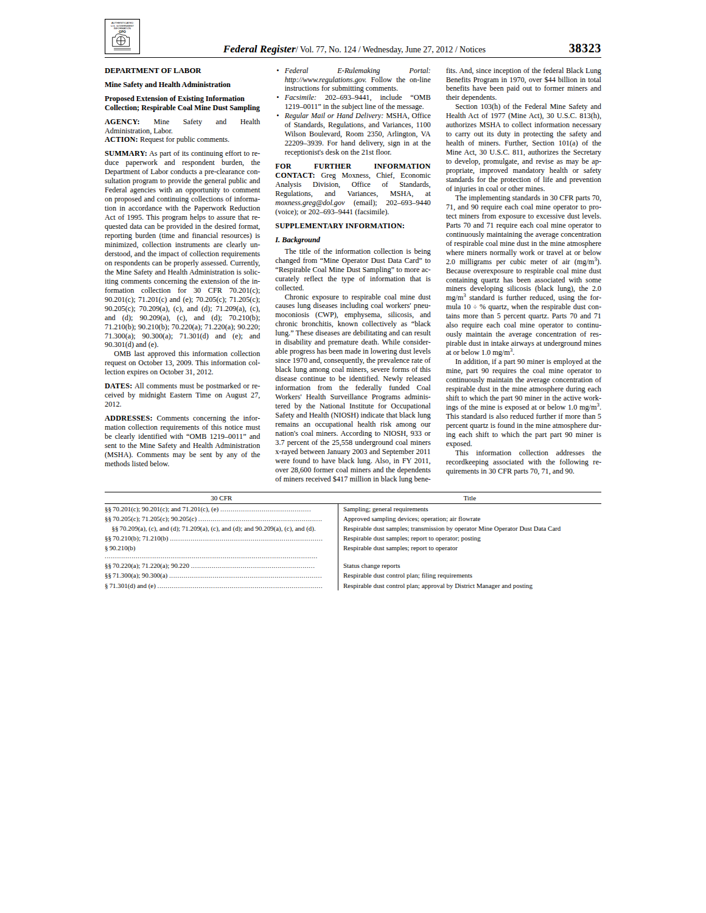AUTHENTICATED U.S. GOVERNMENT INFORMATION GPO
Federal Register/ Vol. 77, No. 124 / Wednesday, June 27, 2012 / Notices
38323
DEPARTMENT OF LABOR
Mine Safety and Health Administration
Proposed Extension of Existing Information Collection; Respirable Coal Mine Dust Sampling
AGENCY: Mine Safety and Health Administration, Labor.
ACTION: Request for public comments.
SUMMARY: As part of its continuing effort to reduce paperwork and respondent burden, the Department of Labor conducts a pre-clearance consultation program to provide the general public and Federal agencies with an opportunity to comment on proposed and continuing collections of information in accordance with the Paperwork Reduction Act of 1995. This program helps to assure that requested data can be provided in the desired format, reporting burden (time and financial resources) is minimized, collection instruments are clearly understood, and the impact of collection requirements on respondents can be properly assessed. Currently, the Mine Safety and Health Administration is soliciting comments concerning the extension of the information collection for 30 CFR 70.201(c); 90.201(c); 71.201(c) and (e); 70.205(c); 71.205(c); 90.205(c); 70.209(a), (c), and (d); 71.209(a), (c), and (d); 90.209(a), (c), and (d); 70.210(b); 71.210(b); 90.210(b); 70.220(a); 71.220(a); 90.220; 71.300(a); 90.300(a); 71.301(d) and (e); and 90.301(d) and (e).
OMB last approved this information collection request on October 13, 2009. This information collection expires on October 31, 2012.
DATES: All comments must be postmarked or received by midnight Eastern Time on August 27, 2012.
ADDRESSES: Comments concerning the information collection requirements of this notice must be clearly identified with “OMB 1219–0011” and sent to the Mine Safety and Health Administration (MSHA). Comments may be sent by any of the methods listed below.
Federal E-Rulemaking Portal: http://www.regulations.gov. Follow the on-line instructions for submitting comments.
Facsimile: 202–693–9441, include “OMB 1219–0011” in the subject line of the message.
Regular Mail or Hand Delivery: MSHA, Office of Standards, Regulations, and Variances, 1100 Wilson Boulevard, Room 2350, Arlington, VA 22209–3939. For hand delivery, sign in at the receptionist's desk on the 21st floor.
FOR FURTHER INFORMATION CONTACT: Greg Moxness, Chief, Economic Analysis Division, Office of Standards, Regulations, and Variances, MSHA, at moxness.greg@dol.gov (email); 202–693–9440 (voice); or 202–693–9441 (facsimile).
SUPPLEMENTARY INFORMATION:
I. Background
The title of the information collection is being changed from “Mine Operator Dust Data Card” to “Respirable Coal Mine Dust Sampling” to more accurately reflect the type of information that is collected.
Chronic exposure to respirable coal mine dust causes lung diseases including coal workers' pneumoconiosis (CWP), emphysema, silicosis, and chronic bronchitis, known collectively as “black lung.” These diseases are debilitating and can result in disability and premature death. While considerable progress has been made in lowering dust levels since 1970 and, consequently, the prevalence rate of black lung among coal miners, severe forms of this disease continue to be identified. Newly released information from the federally funded Coal Workers' Health Surveillance Programs administered by the National Institute for Occupational Safety and Health (NIOSH) indicate that black lung remains an occupational health risk among our nation's coal miners. According to NIOSH, 933 or 3.7 percent of the 25,558 underground coal miners x-rayed between January 2003 and September 2011 were found to have black lung. Also, in FY 2011, over 28,600 former coal miners and the dependents of miners received $417 million in black lung benefits. And, since inception of the federal Black Lung Benefits Program in 1970, over $44 billion in total benefits have been paid out to former miners and their dependents.
Section 103(h) of the Federal Mine Safety and Health Act of 1977 (Mine Act), 30 U.S.C. 813(h), authorizes MSHA to collect information necessary to carry out its duty in protecting the safety and health of miners. Further, Section 101(a) of the Mine Act, 30 U.S.C. 811, authorizes the Secretary to develop, promulgate, and revise as may be appropriate, improved mandatory health or safety standards for the protection of life and prevention of injuries in coal or other mines.
The implementing standards in 30 CFR parts 70, 71, and 90 require each coal mine operator to protect miners from exposure to excessive dust levels. Parts 70 and 71 require each coal mine operator to continuously maintaining the average concentration of respirable coal mine dust in the mine atmosphere where miners normally work or travel at or below 2.0 milligrams per cubic meter of air (mg/m3). Because overexposure to respirable coal mine dust containing quartz has been associated with some miners developing silicosis (black lung), the 2.0 mg/m3 standard is further reduced, using the formula 10 ÷ % quartz, when the respirable dust contains more than 5 percent quartz. Parts 70 and 71 also require each coal mine operator to continuously maintain the average concentration of respirable dust in intake airways at underground mines at or below 1.0 mg/m3.
In addition, if a part 90 miner is employed at the mine, part 90 requires the coal mine operator to continuously maintain the average concentration of respirable dust in the mine atmosphere during each shift to which the part 90 miner in the active workings of the mine is exposed at or below 1.0 mg/m3. This standard is also reduced further if more than 5 percent quartz is found in the mine atmosphere during each shift to which the part part 90 miner is exposed.
This information collection addresses the recordkeeping associated with the following requirements in 30 CFR parts 70, 71, and 90.
| 30 CFR | Title |
| --- | --- |
| §§ 70.201(c); 90.201(c); and 71.201(c), (e) ............................................ | Sampling; general requirements |
| §§ 70.205(c); 71.205(c); 90.205(c) ............................................................ | Approved sampling devices; operation; air flowrate |
| §§ 70.209(a), (c), and (d); 71.209(a), (c), and (d); and 90.209(a), (c), and (d). | Respirable dust samples; transmission by operator Mine Operator Dust Data Card |
| §§ 70.210(b); 71.210(b) .......................................................................... | Respirable dust samples; report to operator; posting |
| § 90.210(b) ....................................................................................................... | Respirable dust samples; report to operator |
| §§ 70.220(a); 71.220(a); 90.220 ............................................................ | Status change reports |
| §§ 71.300(a); 90.300(a) .......................................................................... | Respirable dust control plan; filing requirements |
| § 71.301(d) and (e) ................................................................................ | Respirable dust control plan; approval by District Manager and posting |